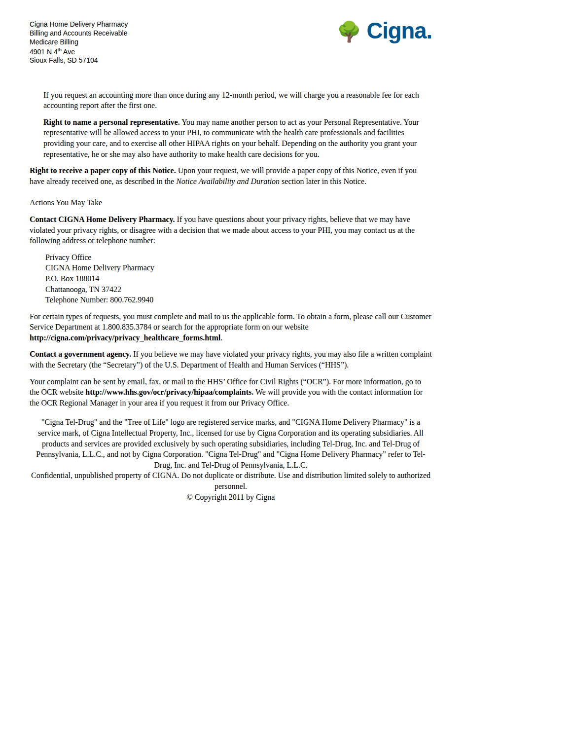Cigna Home Delivery Pharmacy
Billing and Accounts Receivable
Medicare Billing
4901 N 4th Ave
Sioux Falls, SD 57104
🌳 Cigna.
If you request an accounting more than once during any 12-month period, we will charge you a reasonable fee for each accounting report after the first one.
Right to name a personal representative. You may name another person to act as your Personal Representative. Your representative will be allowed access to your PHI, to communicate with the health care professionals and facilities providing your care, and to exercise all other HIPAA rights on your behalf. Depending on the authority you grant your representative, he or she may also have authority to make health care decisions for you.
Right to receive a paper copy of this Notice. Upon your request, we will provide a paper copy of this Notice, even if you have already received one, as described in the Notice Availability and Duration section later in this Notice.
Actions You May Take
Contact CIGNA Home Delivery Pharmacy. If you have questions about your privacy rights, believe that we may have violated your privacy rights, or disagree with a decision that we made about access to your PHI, you may contact us at the following address or telephone number:
Privacy Office
CIGNA Home Delivery Pharmacy
P.O. Box 188014
Chattanooga, TN 37422
Telephone Number: 800.762.9940
For certain types of requests, you must complete and mail to us the applicable form. To obtain a form, please call our Customer Service Department at 1.800.835.3784 or search for the appropriate form on our website http://cigna.com/privacy/privacy_healthcare_forms.html.
Contact a government agency. If you believe we may have violated your privacy rights, you may also file a written complaint with the Secretary (the “Secretary”) of the U.S. Department of Health and Human Services (“HHS”).
Your complaint can be sent by email, fax, or mail to the HHS’ Office for Civil Rights (“OCR”). For more information, go to the OCR website http://www.hhs.gov/ocr/privacy/hipaa/complaints. We will provide you with the contact information for the OCR Regional Manager in your area if you request it from our Privacy Office.
"Cigna Tel-Drug" and the "Tree of Life" logo are registered service marks, and "CIGNA Home Delivery Pharmacy" is a service mark, of Cigna Intellectual Property, Inc., licensed for use by Cigna Corporation and its operating subsidiaries. All products and services are provided exclusively by such operating subsidiaries, including Tel-Drug, Inc. and Tel-Drug of Pennsylvania, L.L.C., and not by Cigna Corporation. "Cigna Tel-Drug" and "Cigna Home Delivery Pharmacy" refer to Tel-Drug, Inc. and Tel-Drug of Pennsylvania, L.L.C.
Confidential, unpublished property of CIGNA. Do not duplicate or distribute. Use and distribution limited solely to authorized personnel.
© Copyright 2011 by Cigna